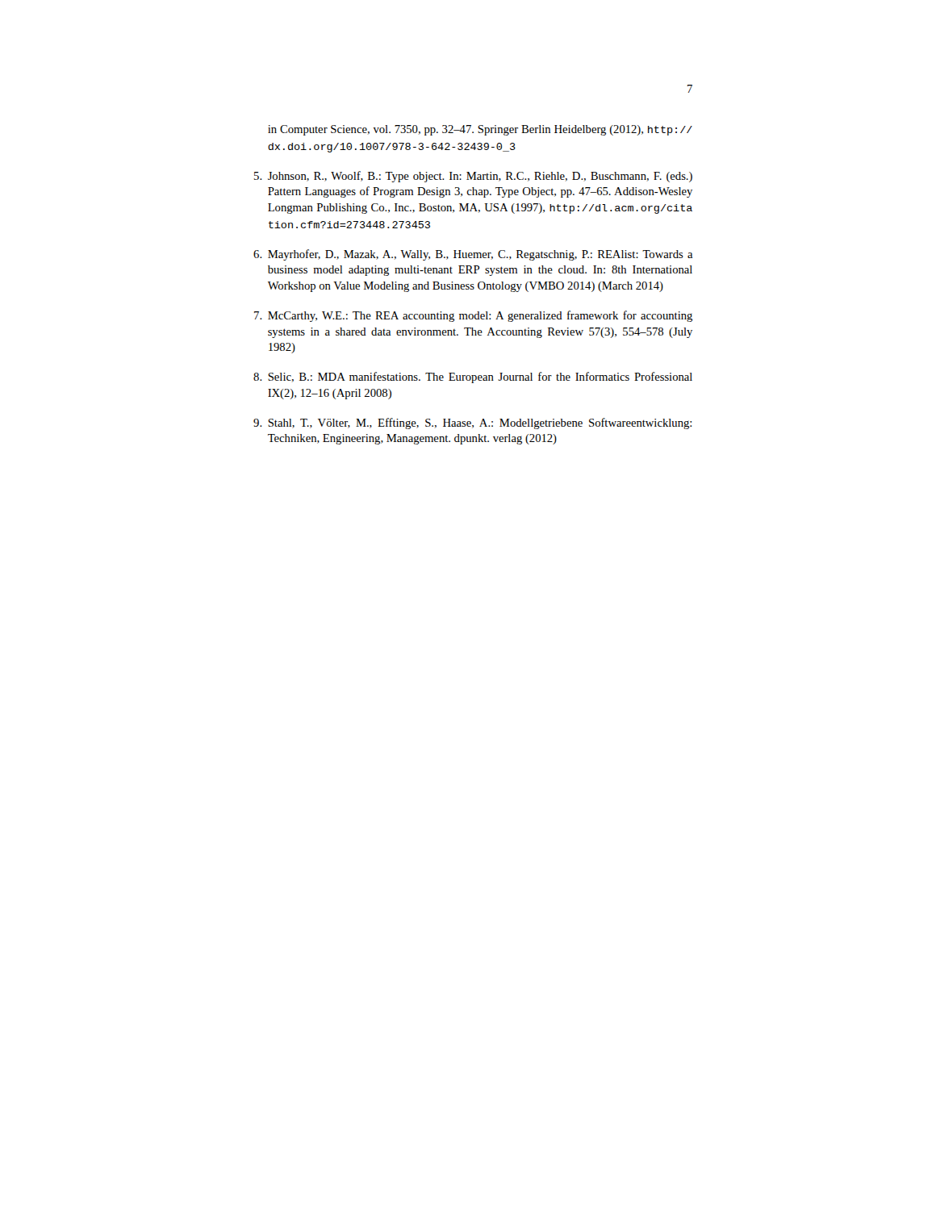7
in Computer Science, vol. 7350, pp. 32–47. Springer Berlin Heidelberg (2012), http://dx.doi.org/10.1007/978-3-642-32439-0_3
5. Johnson, R., Woolf, B.: Type object. In: Martin, R.C., Riehle, D., Buschmann, F. (eds.) Pattern Languages of Program Design 3, chap. Type Object, pp. 47–65. Addison-Wesley Longman Publishing Co., Inc., Boston, MA, USA (1997), http://dl.acm.org/citation.cfm?id=273448.273453
6. Mayrhofer, D., Mazak, A., Wally, B., Huemer, C., Regatschnig, P.: REAlist: Towards a business model adapting multi-tenant ERP system in the cloud. In: 8th International Workshop on Value Modeling and Business Ontology (VMBO 2014) (March 2014)
7. McCarthy, W.E.: The REA accounting model: A generalized framework for accounting systems in a shared data environment. The Accounting Review 57(3), 554–578 (July 1982)
8. Selic, B.: MDA manifestations. The European Journal for the Informatics Professional IX(2), 12–16 (April 2008)
9. Stahl, T., Völter, M., Efftinge, S., Haase, A.: Modellgetriebene Softwareentwicklung: Techniken, Engineering, Management. dpunkt. verlag (2012)